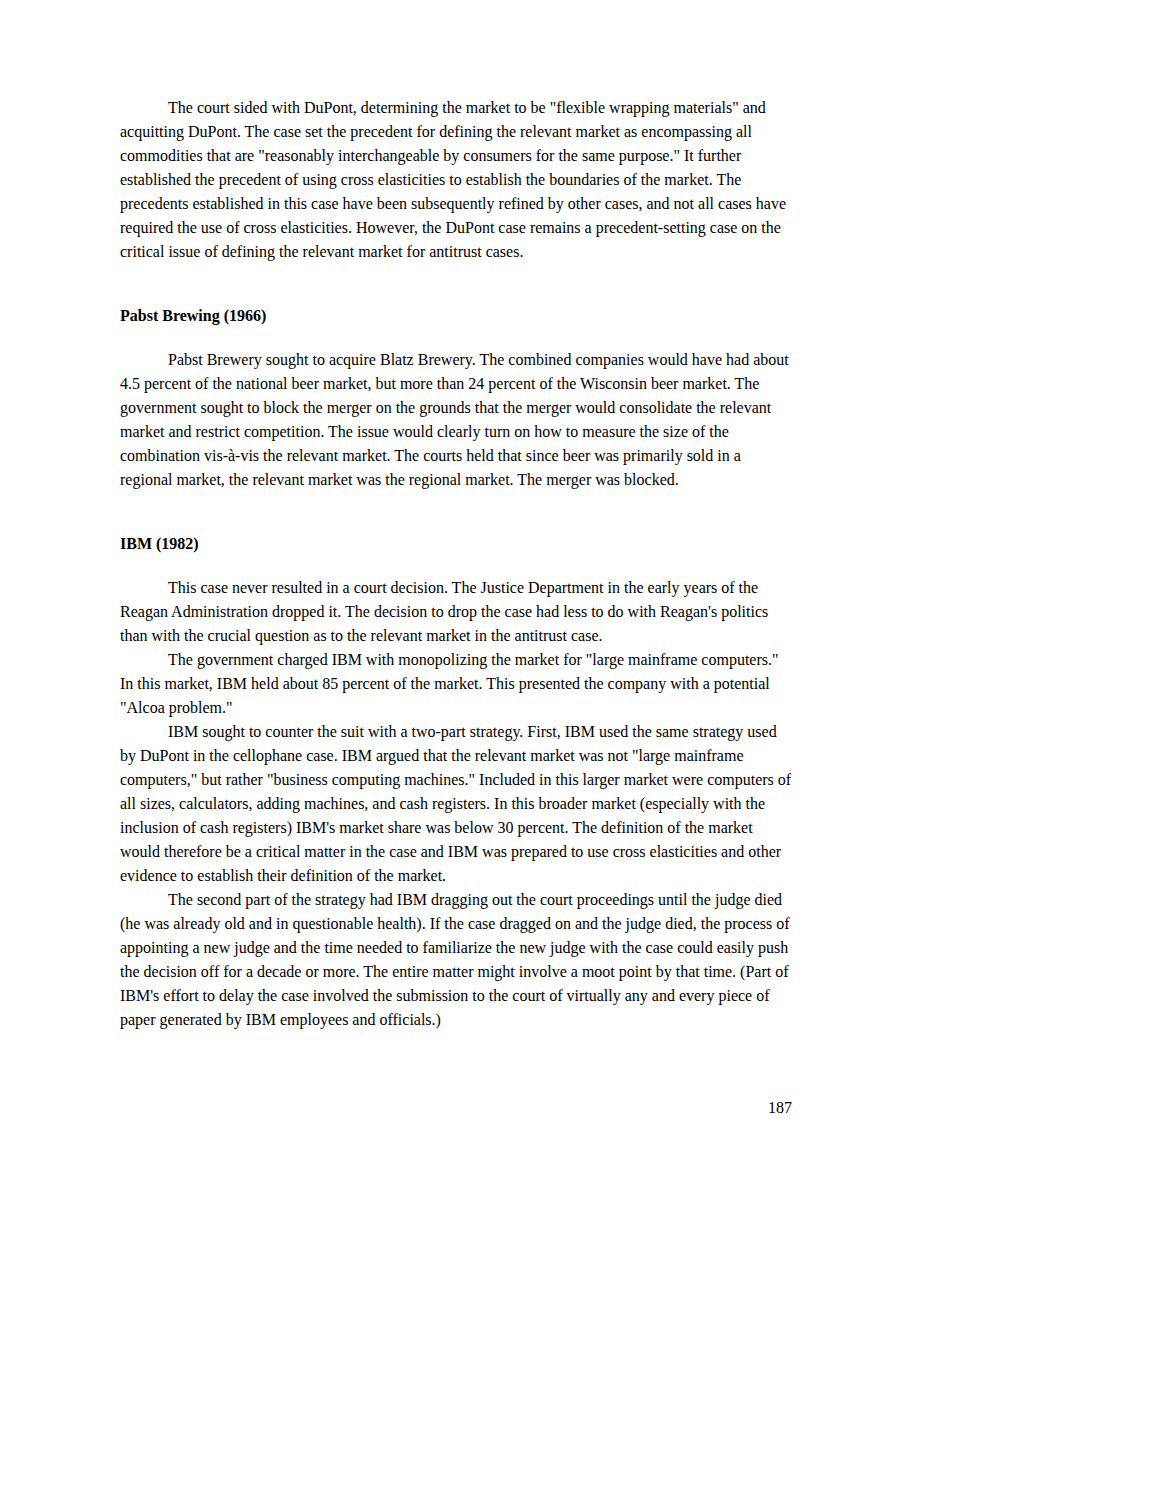The court sided with DuPont, determining the market to be "flexible wrapping materials" and acquitting DuPont. The case set the precedent for defining the relevant market as encompassing all commodities that are "reasonably interchangeable by consumers for the same purpose." It further established the precedent of using cross elasticities to establish the boundaries of the market. The precedents established in this case have been subsequently refined by other cases, and not all cases have required the use of cross elasticities. However, the DuPont case remains a precedent-setting case on the critical issue of defining the relevant market for antitrust cases.
Pabst Brewing (1966)
Pabst Brewery sought to acquire Blatz Brewery. The combined companies would have had about 4.5 percent of the national beer market, but more than 24 percent of the Wisconsin beer market. The government sought to block the merger on the grounds that the merger would consolidate the relevant market and restrict competition. The issue would clearly turn on how to measure the size of the combination vis-à-vis the relevant market. The courts held that since beer was primarily sold in a regional market, the relevant market was the regional market. The merger was blocked.
IBM (1982)
This case never resulted in a court decision. The Justice Department in the early years of the Reagan Administration dropped it. The decision to drop the case had less to do with Reagan's politics than with the crucial question as to the relevant market in the antitrust case.
The government charged IBM with monopolizing the market for "large mainframe computers." In this market, IBM held about 85 percent of the market. This presented the company with a potential "Alcoa problem."
IBM sought to counter the suit with a two-part strategy. First, IBM used the same strategy used by DuPont in the cellophane case. IBM argued that the relevant market was not "large mainframe computers," but rather "business computing machines." Included in this larger market were computers of all sizes, calculators, adding machines, and cash registers. In this broader market (especially with the inclusion of cash registers) IBM's market share was below 30 percent. The definition of the market would therefore be a critical matter in the case and IBM was prepared to use cross elasticities and other evidence to establish their definition of the market.
The second part of the strategy had IBM dragging out the court proceedings until the judge died (he was already old and in questionable health). If the case dragged on and the judge died, the process of appointing a new judge and the time needed to familiarize the new judge with the case could easily push the decision off for a decade or more. The entire matter might involve a moot point by that time. (Part of IBM's effort to delay the case involved the submission to the court of virtually any and every piece of paper generated by IBM employees and officials.)
187